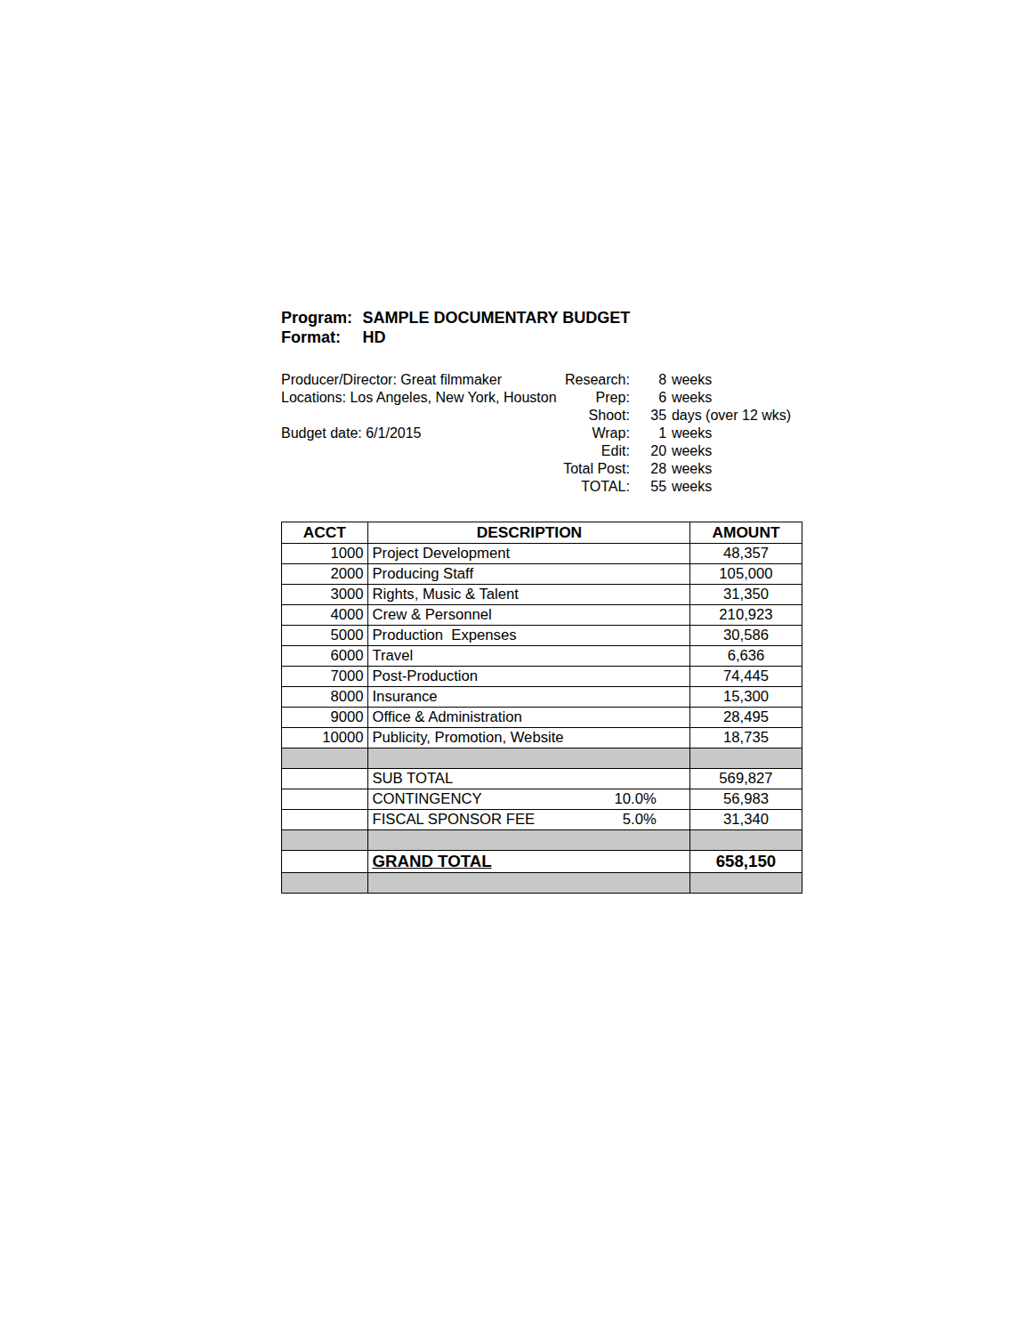| Program: | SAMPLE DOCUMENTARY BUDGET |
| Format: | HD |
| Producer/Director: Great filmmaker | Research: | 8 | weeks |
| Locations: Los Angeles, New York, Houston | Prep: | 6 | weeks |
| | Shoot: | 35 | days (over 12 wks) |
| Budget date: 6/1/2015 | Wrap: | 1 | weeks |
| | Edit: | 20 | weeks |
| | Total Post: | 28 | weeks |
| | TOTAL: | 55 | weeks |
| ACCT | DESCRIPTION | AMOUNT |
| --- | --- | --- |
| 1000 | Project Development | 48,357 |
| 2000 | Producing Staff | 105,000 |
| 3000 | Rights, Music & Talent | 31,350 |
| 4000 | Crew & Personnel | 210,923 |
| 5000 | Production Expenses | 30,586 |
| 6000 | Travel | 6,636 |
| 7000 | Post-Production | 74,445 |
| 8000 | Insurance | 15,300 |
| 9000 | Office & Administration | 28,495 |
| 10000 | Publicity, Promotion, Website | 18,735 |
| | SUB TOTAL | 569,827 |
| | CONTINGENCY 10.0% | 56,983 |
| | FISCAL SPONSOR FEE 5.0% | 31,340 |
| | GRAND TOTAL | 658,150 |